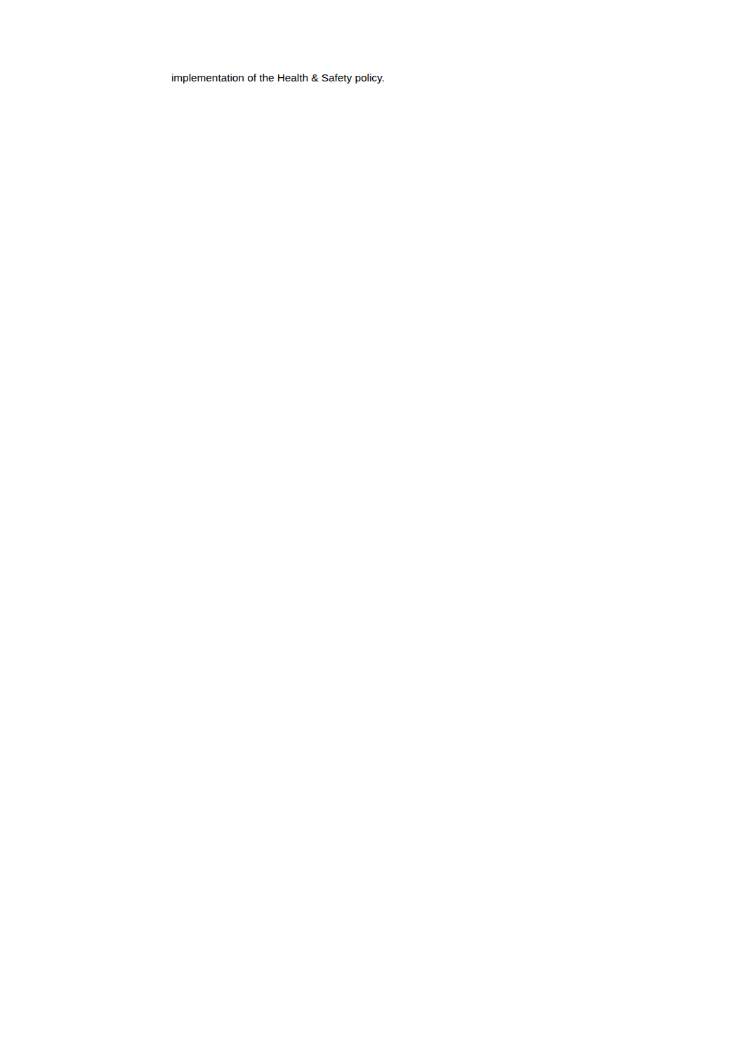implementation of the Health & Safety policy.